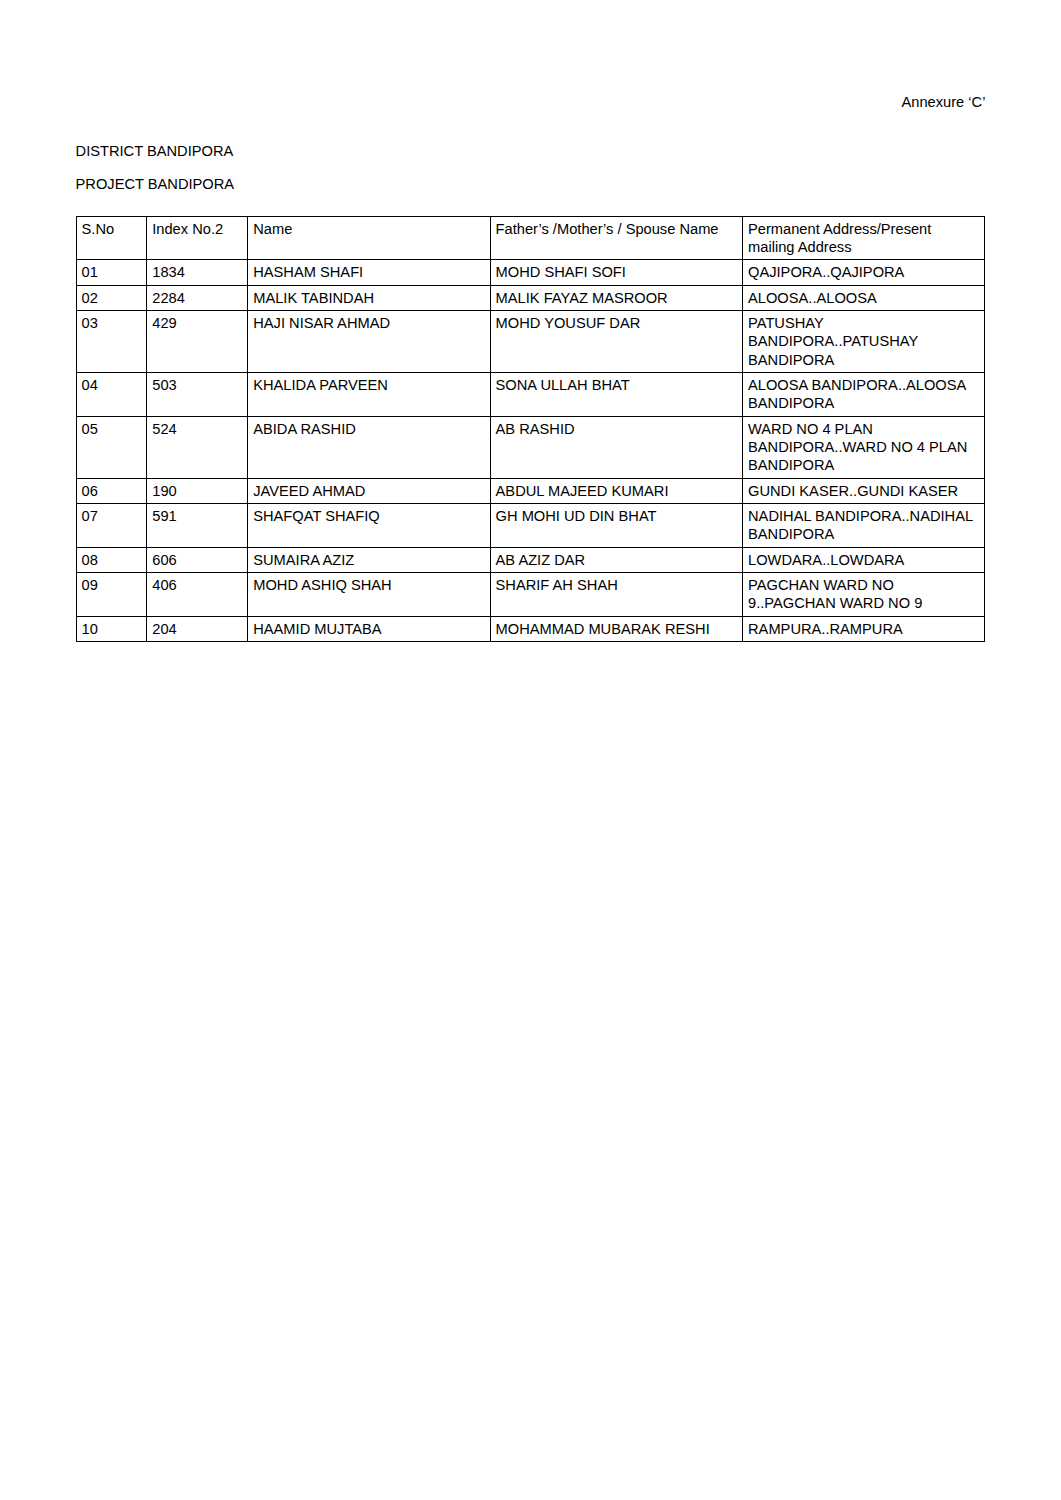Annexure ‘C’
DISTRICT BANDIPORA
PROJECT BANDIPORA
| S.No | Index No.2 | Name | Father’s /Mother’s / Spouse Name | Permanent Address/Present mailing Address |
| --- | --- | --- | --- | --- |
| 01 | 1834 | HASHAM SHAFI | MOHD SHAFI SOFI | QAJIPORA..QAJIPORA |
| 02 | 2284 | MALIK TABINDAH | MALIK FAYAZ MASROOR | ALOOSA..ALOOSA |
| 03 | 429 | HAJI NISAR AHMAD | MOHD YOUSUF DAR | PATUSHAY BANDIPORA..PATUSHAY BANDIPORA |
| 04 | 503 | KHALIDA PARVEEN | SONA ULLAH BHAT | ALOOSA BANDIPORA..ALOOSA BANDIPORA |
| 05 | 524 | ABIDA RASHID | AB RASHID | WARD NO 4 PLAN BANDIPORA..WARD NO 4 PLAN BANDIPORA |
| 06 | 190 | JAVEED AHMAD | ABDUL MAJEED KUMARI | GUNDI KASER..GUNDI KASER |
| 07 | 591 | SHAFQAT SHAFIQ | GH MOHI UD DIN BHAT | NADIHAL BANDIPORA..NADIHAL BANDIPORA |
| 08 | 606 | SUMAIRA AZIZ | AB AZIZ DAR | LOWDARA..LOWDARA |
| 09 | 406 | MOHD ASHIQ SHAH | SHARIF AH SHAH | PAGCHAN WARD NO 9..PAGCHAN WARD NO 9 |
| 10 | 204 | HAAMID MUJTABA | MOHAMMAD MUBARAK RESHI | RAMPURA..RAMPURA |